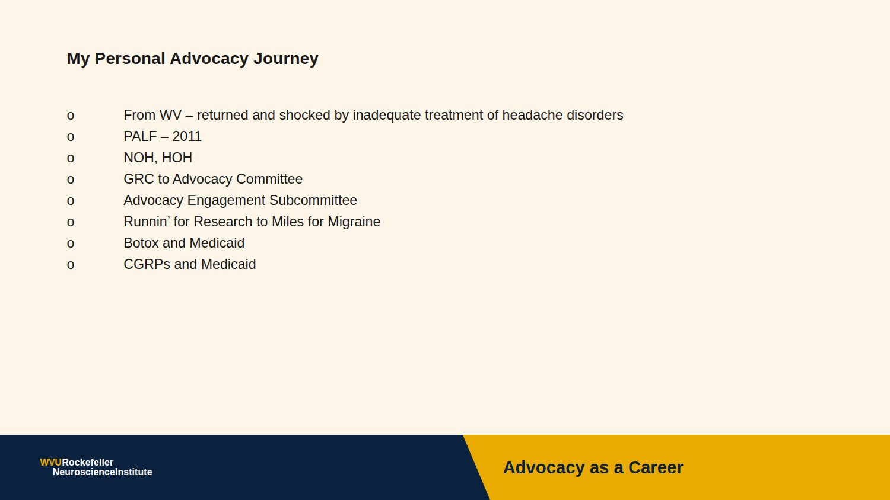My Personal Advocacy Journey
oFrom WV – returned and shocked by inadequate treatment of headache disorders
oPALF – 2011
oNOH, HOH
oGRC to Advocacy Committee
oAdvocacy Engagement Subcommittee
oRunnin’ for Research to Miles for Migraine
oBotox and Medicaid
oCGRPs and Medicaid
WVURockefeller NeuroscienceInstitute
Advocacy as a Career